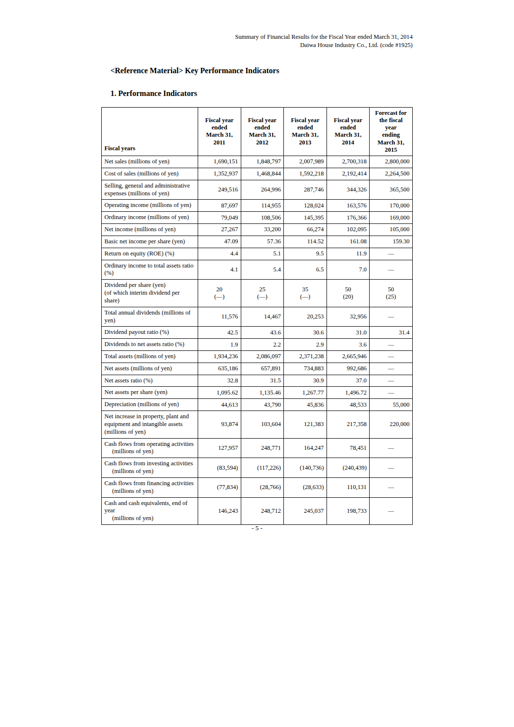Summary of Financial Results for the Fiscal Year ended March 31, 2014
Daiwa House Industry Co., Ltd. (code #1925)
<Reference Material> Key Performance Indicators
1. Performance Indicators
| Fiscal years | Fiscal year ended March 31, 2011 | Fiscal year ended March 31, 2012 | Fiscal year ended March 31, 2013 | Fiscal year ended March 31, 2014 | Forecast for the fiscal year ending March 31, 2015 |
| --- | --- | --- | --- | --- | --- |
| Net sales (millions of yen) | 1,690,151 | 1,848,797 | 2,007,989 | 2,700,318 | 2,800,000 |
| Cost of sales (millions of yen) | 1,352,937 | 1,468,844 | 1,592,218 | 2,192,414 | 2,264,500 |
| Selling, general and administrative expenses (millions of yen) | 249,516 | 264,996 | 287,746 | 344,326 | 365,500 |
| Operating income (millions of yen) | 87,697 | 114,955 | 128,024 | 163,576 | 170,000 |
| Ordinary income (millions of yen) | 79,049 | 108,506 | 145,395 | 176,366 | 169,000 |
| Net income (millions of yen) | 27,267 | 33,200 | 66,274 | 102,095 | 105,000 |
| Basic net income per share (yen) | 47.09 | 57.36 | 114.52 | 161.08 | 159.30 |
| Return on equity (ROE) (%) | 4.4 | 5.1 | 9.5 | 11.9 | — |
| Ordinary income to total assets ratio (%) | 4.1 | 5.4 | 6.5 | 7.0 | — |
| Dividend per share (yen) (of which interim dividend per share) | 20 (—) | 25 (—) | 35 (—) | 50 (20) | 50 (25) |
| Total annual dividends (millions of yen) | 11,576 | 14,467 | 20,253 | 32,956 | — |
| Dividend payout ratio (%) | 42.5 | 43.6 | 30.6 | 31.0 | 31.4 |
| Dividends to net assets ratio (%) | 1.9 | 2.2 | 2.9 | 3.6 | — |
| Total assets (millions of yen) | 1,934,236 | 2,086,097 | 2,371,238 | 2,665,946 | — |
| Net assets (millions of yen) | 635,186 | 657,891 | 734,883 | 992,686 | — |
| Net assets ratio (%) | 32.8 | 31.5 | 30.9 | 37.0 | — |
| Net assets per share (yen) | 1,095.62 | 1,135.46 | 1,267.77 | 1,496.72 | — |
| Depreciation (millions of yen) | 44,613 | 43,790 | 45,836 | 48,533 | 55,000 |
| Net increase in property, plant and equipment and intangible assets (millions of yen) | 93,874 | 103,604 | 121,383 | 217,358 | 220,000 |
| Cash flows from operating activities (millions of yen) | 127,957 | 248,771 | 164,247 | 78,451 | — |
| Cash flows from investing activities (millions of yen) | (83,594) | (117,226) | (140,736) | (240,439) | — |
| Cash flows from financing activities (millions of yen) | (77,834) | (28,766) | (28,633) | 110,131 | — |
| Cash and cash equivalents, end of year (millions of yen) | 146,243 | 248,712 | 245,037 | 198,733 | — |
- 5 -